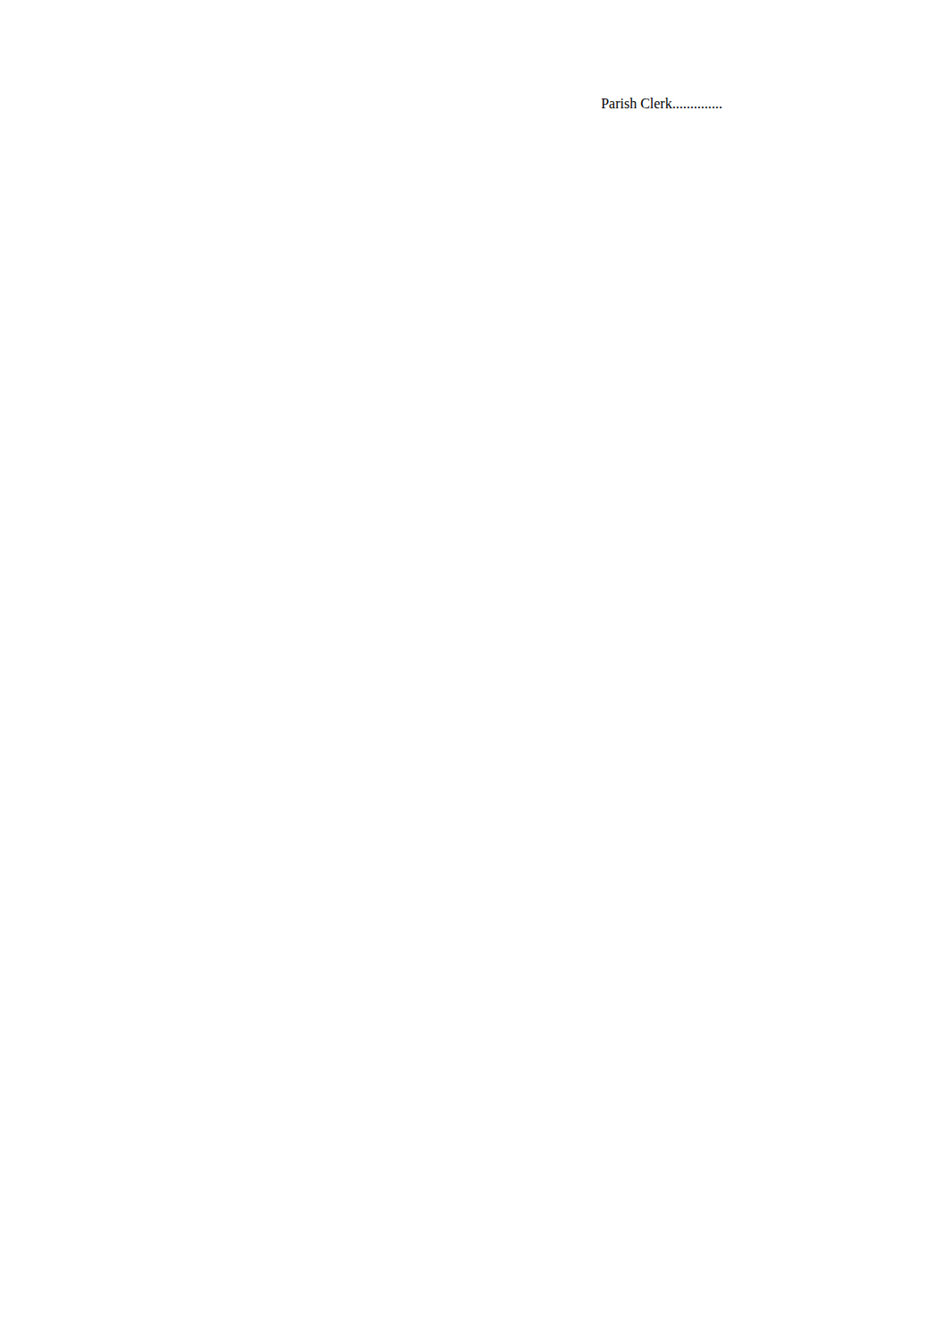Parish Clerk..............